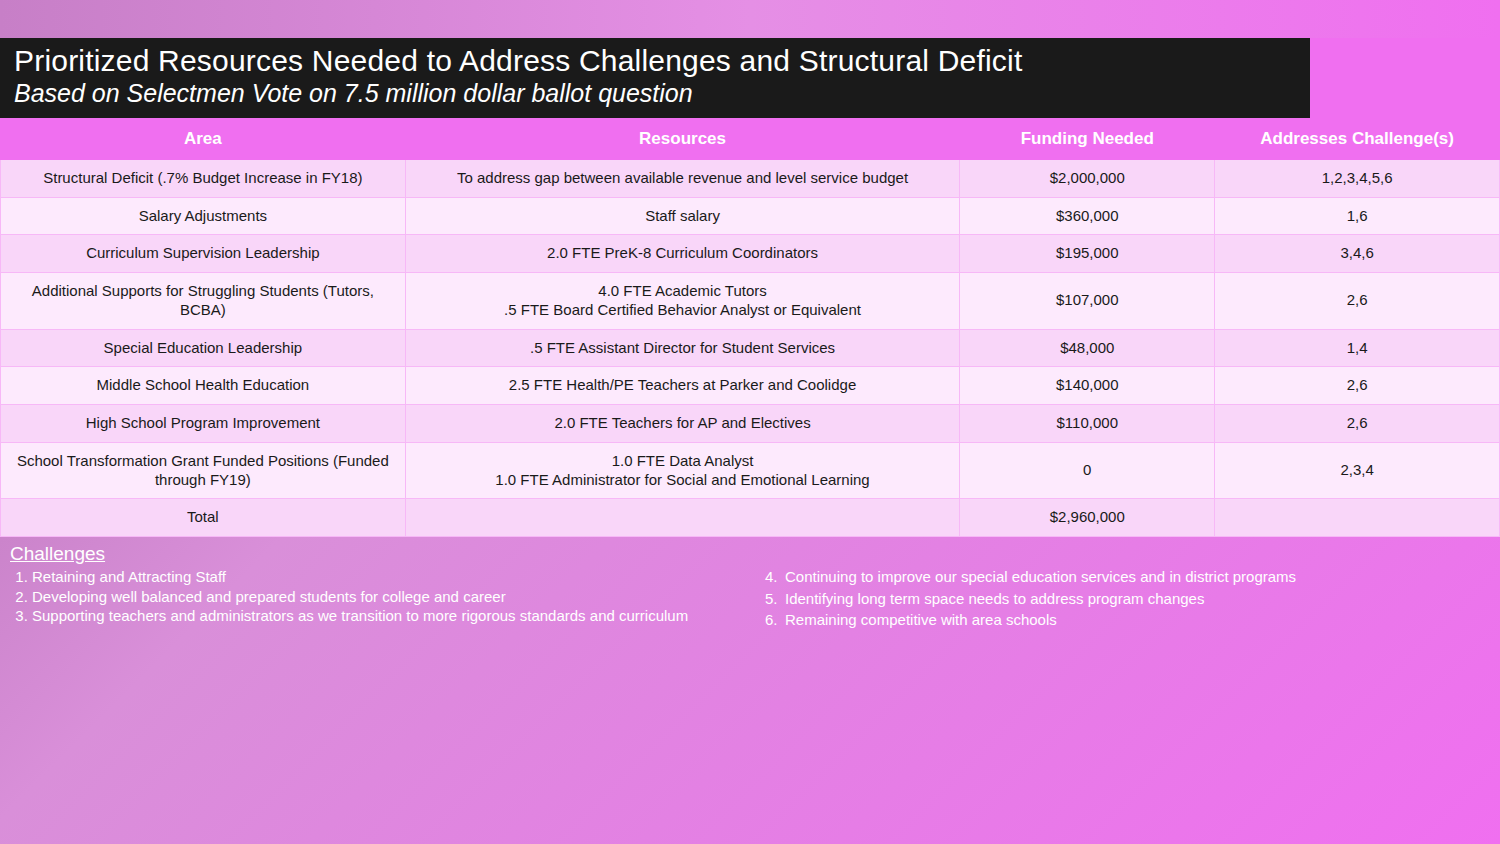Prioritized Resources Needed to Address Challenges and Structural Deficit
Based on Selectmen Vote on 7.5 million dollar ballot question
| Area | Resources | Funding Needed | Addresses Challenge(s) |
| --- | --- | --- | --- |
| Structural Deficit (.7% Budget Increase in FY18) | To address gap between available revenue and level service budget | $2,000,000 | 1,2,3,4,5,6 |
| Salary Adjustments | Staff salary | $360,000 | 1,6 |
| Curriculum Supervision Leadership | 2.0 FTE PreK-8 Curriculum Coordinators | $195,000 | 3,4,6 |
| Additional Supports for Struggling Students (Tutors, BCBA) | 4.0 FTE Academic Tutors .5 FTE Board Certified Behavior Analyst or Equivalent | $107,000 | 2,6 |
| Special Education Leadership | .5 FTE Assistant Director for Student Services | $48,000 | 1,4 |
| Middle School Health Education | 2.5 FTE Health/PE Teachers at Parker and Coolidge | $140,000 | 2,6 |
| High School Program Improvement | 2.0 FTE Teachers for AP and Electives | $110,000 | 2,6 |
| School Transformation Grant Funded Positions (Funded through FY19) | 1.0 FTE Data Analyst 1.0 FTE Administrator for Social and Emotional Learning | 0 | 2,3,4 |
| Total | | $2,960,000 | |
Challenges
Retaining and Attracting Staff
Developing well balanced and prepared students for college and career
Supporting teachers and administrators as we transition to more rigorous standards and curriculum
4. Continuing to improve our special education services and in district programs
5. Identifying long term space needs to address program changes
6. Remaining competitive with area schools